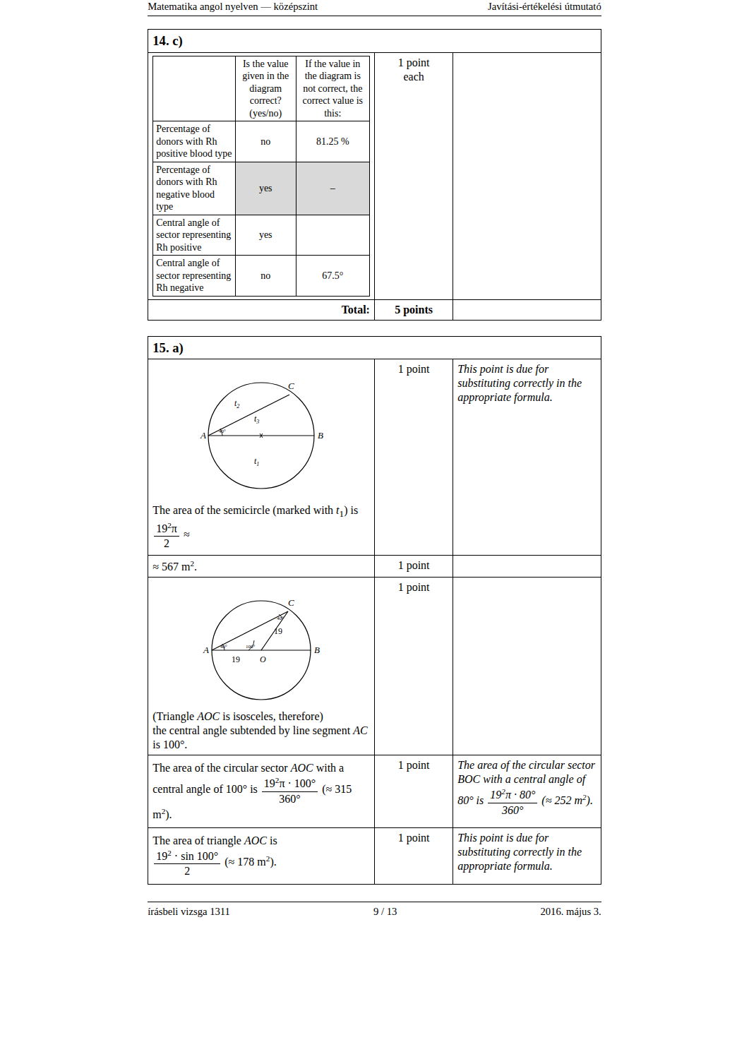Matematika angol nyelven — középszint
Javítási-értékelési útmutató
| 14. c) |
| / / Is the value given in the diagram correct? (yes/no) / If the value in the diagram is not correct, the correct value is this: / / --- / --- / --- / / Percentage of donors with Rh positive blood type / no / 81.25 % / / Percentage of donors with Rh negative blood type / yes / – / / Central angle of sector representing Rh positive / yes / / / Central angle of sector representing Rh negative / no / 67.5° / | 1 point each | |
| Total: | 5 points | |
| 15. a) |
| 40° A B C t 1 t 3 t 2 The area of the semicircle (marked with t 1 ) is 19 2 π 2 ≈ | 1 point | This point is due for substituting correctly in the appropriate formula. |
| ≈ 567 m 2 . | 1 point | |
| 40° 40° 100° A B C O 19 19 (Triangle AOC is isosceles, therefore) the central angle subtended by line segment AC is 100°. | 1 point | |
| The area of the circular sector AOC with a central angle of 100° is 19 2 π · 100° 360° (≈ 315 m 2 ). | 1 point | The area of the circular sector BOC with a central angle of 80° is 19 2 π · 80° 360° (≈ 252 m 2 ). |
| The area of triangle AOC is 19 2 · sin 100° 2 (≈ 178 m 2 ). | 1 point | This point is due for substituting correctly in the appropriate formula. |
írásbeli vizsga 1311
9 / 13
2016. május 3.